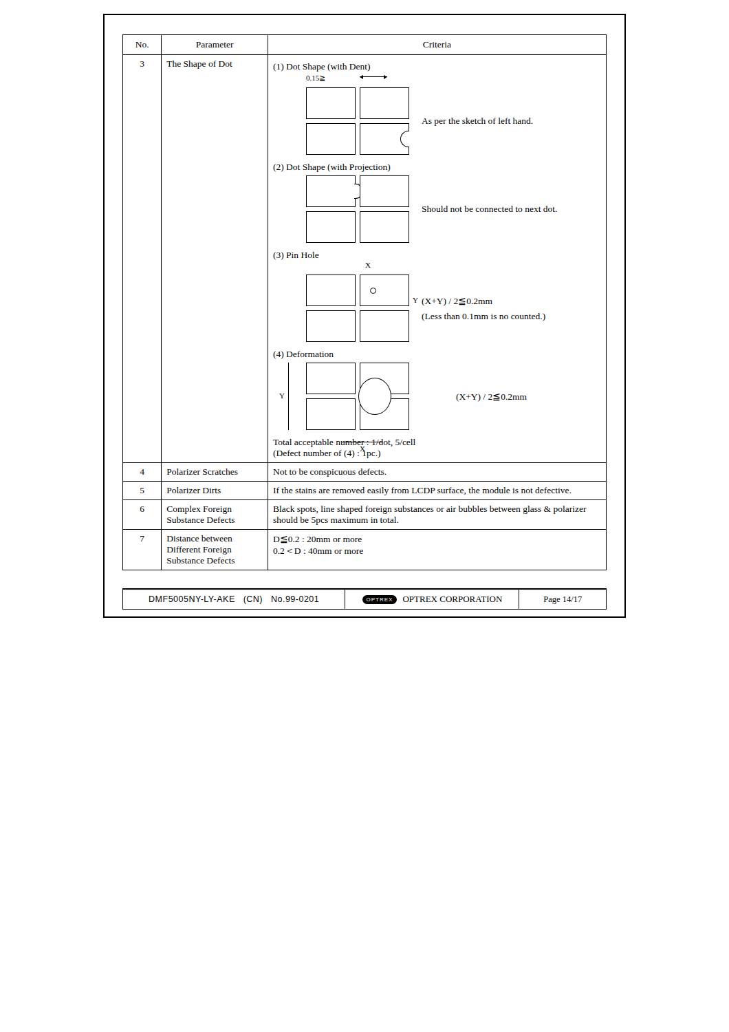| No. | Parameter | Criteria |
| --- | --- | --- |
| 3 | The Shape of Dot | (1) Dot Shape (with Dent) 0.15≧ As per the sketch of left hand. (2) Dot Shape (with Projection) Should not be connected to next dot. (3) Pin Hole X Y (X+Y) / 2≦0.2mm (Less than 0.1mm is no counted.) (4) Deformation Y X (X+Y) / 2≦0.2mm Total acceptable number : 1/dot, 5/cell (Defect number of (4) : 1pc.) |
| 4 | Polarizer Scratches | Not to be conspicuous defects. |
| 5 | Polarizer Dirts | If the stains are removed easily from LCDP surface, the module is not defective. |
| 6 | Complex Foreign Substance Defects | Black spots, line shaped foreign substances or air bubbles between glass & polarizer should be 5pcs maximum in total. |
| 7 | Distance between Different Foreign Substance Defects | D≦0.2 : 20mm or more 0.2＜D : 40mm or more |
| DMF5005NY-LY-AKE (CN) No.99-0201 | OPTREX OPTREX CORPORATION | Page 14/17 |